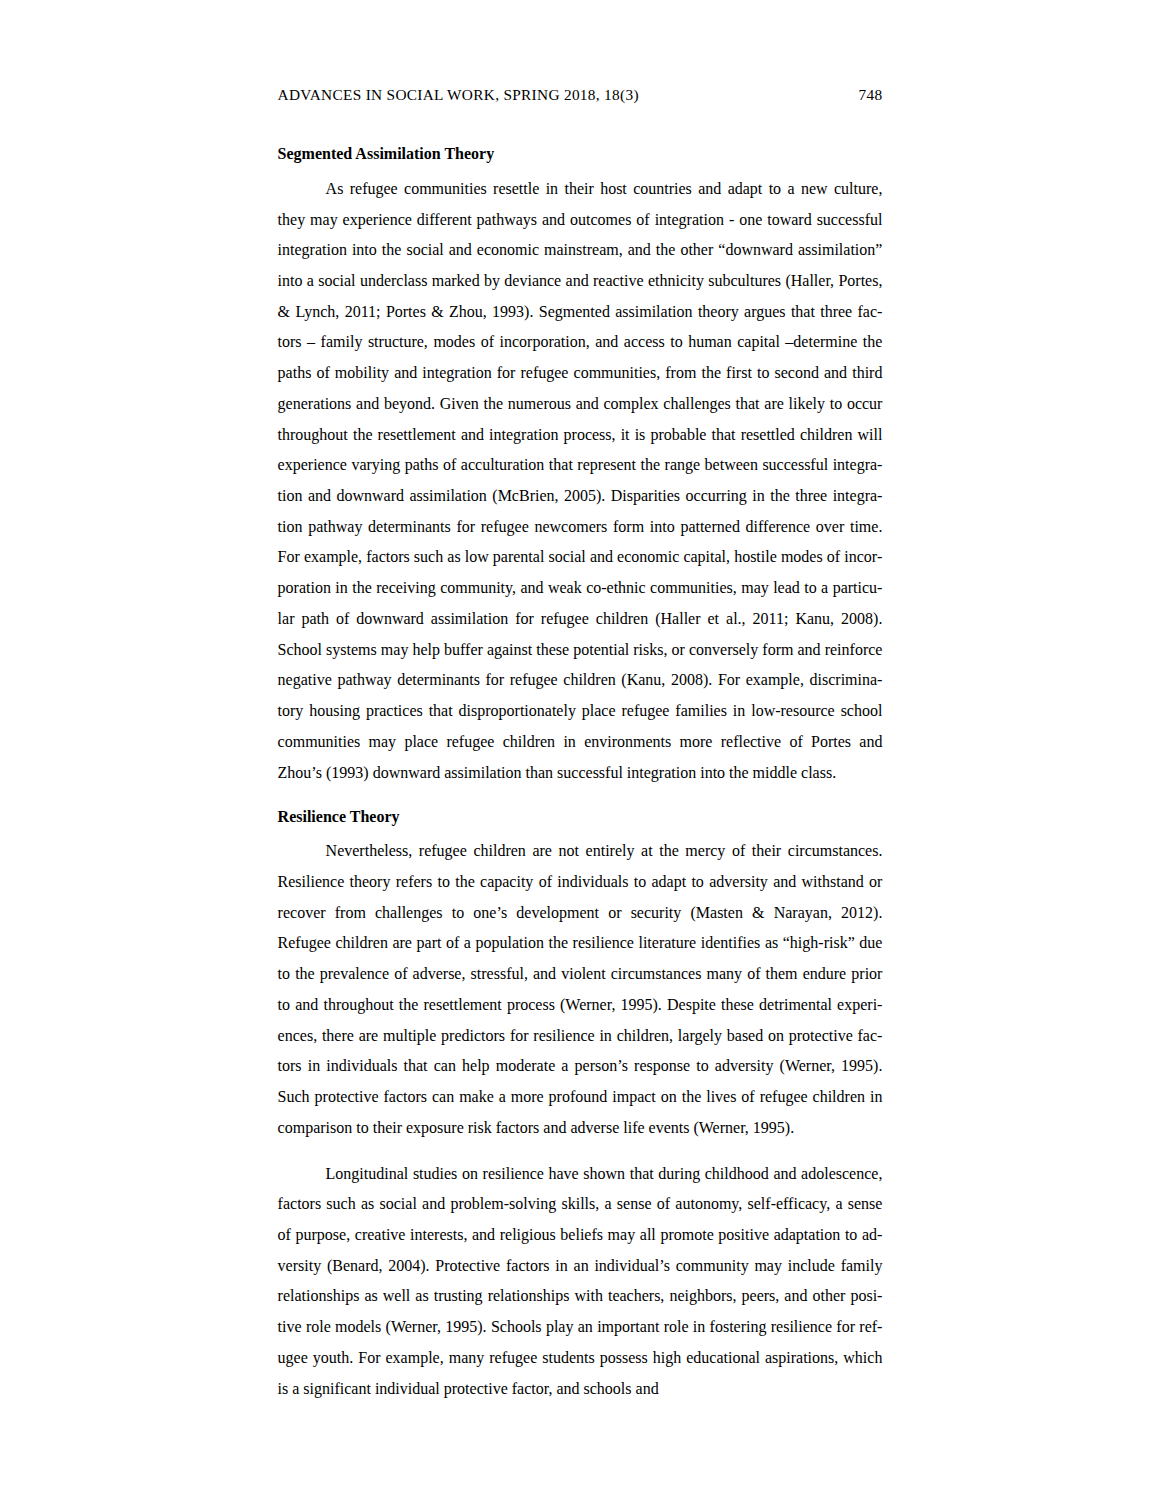Advances in Social Work, Spring 2018, 18(3) 748
Segmented Assimilation Theory
As refugee communities resettle in their host countries and adapt to a new culture, they may experience different pathways and outcomes of integration - one toward successful integration into the social and economic mainstream, and the other “downward assimilation” into a social underclass marked by deviance and reactive ethnicity subcultures (Haller, Portes, & Lynch, 2011; Portes & Zhou, 1993). Segmented assimilation theory argues that three factors – family structure, modes of incorporation, and access to human capital –determine the paths of mobility and integration for refugee communities, from the first to second and third generations and beyond. Given the numerous and complex challenges that are likely to occur throughout the resettlement and integration process, it is probable that resettled children will experience varying paths of acculturation that represent the range between successful integration and downward assimilation (McBrien, 2005). Disparities occurring in the three integration pathway determinants for refugee newcomers form into patterned difference over time. For example, factors such as low parental social and economic capital, hostile modes of incorporation in the receiving community, and weak co-ethnic communities, may lead to a particular path of downward assimilation for refugee children (Haller et al., 2011; Kanu, 2008). School systems may help buffer against these potential risks, or conversely form and reinforce negative pathway determinants for refugee children (Kanu, 2008). For example, discriminatory housing practices that disproportionately place refugee families in low-resource school communities may place refugee children in environments more reflective of Portes and Zhou’s (1993) downward assimilation than successful integration into the middle class.
Resilience Theory
Nevertheless, refugee children are not entirely at the mercy of their circumstances. Resilience theory refers to the capacity of individuals to adapt to adversity and withstand or recover from challenges to one’s development or security (Masten & Narayan, 2012). Refugee children are part of a population the resilience literature identifies as “high-risk” due to the prevalence of adverse, stressful, and violent circumstances many of them endure prior to and throughout the resettlement process (Werner, 1995). Despite these detrimental experiences, there are multiple predictors for resilience in children, largely based on protective factors in individuals that can help moderate a person’s response to adversity (Werner, 1995). Such protective factors can make a more profound impact on the lives of refugee children in comparison to their exposure risk factors and adverse life events (Werner, 1995).
Longitudinal studies on resilience have shown that during childhood and adolescence, factors such as social and problem-solving skills, a sense of autonomy, self-efficacy, a sense of purpose, creative interests, and religious beliefs may all promote positive adaptation to adversity (Benard, 2004). Protective factors in an individual’s community may include family relationships as well as trusting relationships with teachers, neighbors, peers, and other positive role models (Werner, 1995). Schools play an important role in fostering resilience for refugee youth. For example, many refugee students possess high educational aspirations, which is a significant individual protective factor, and schools and